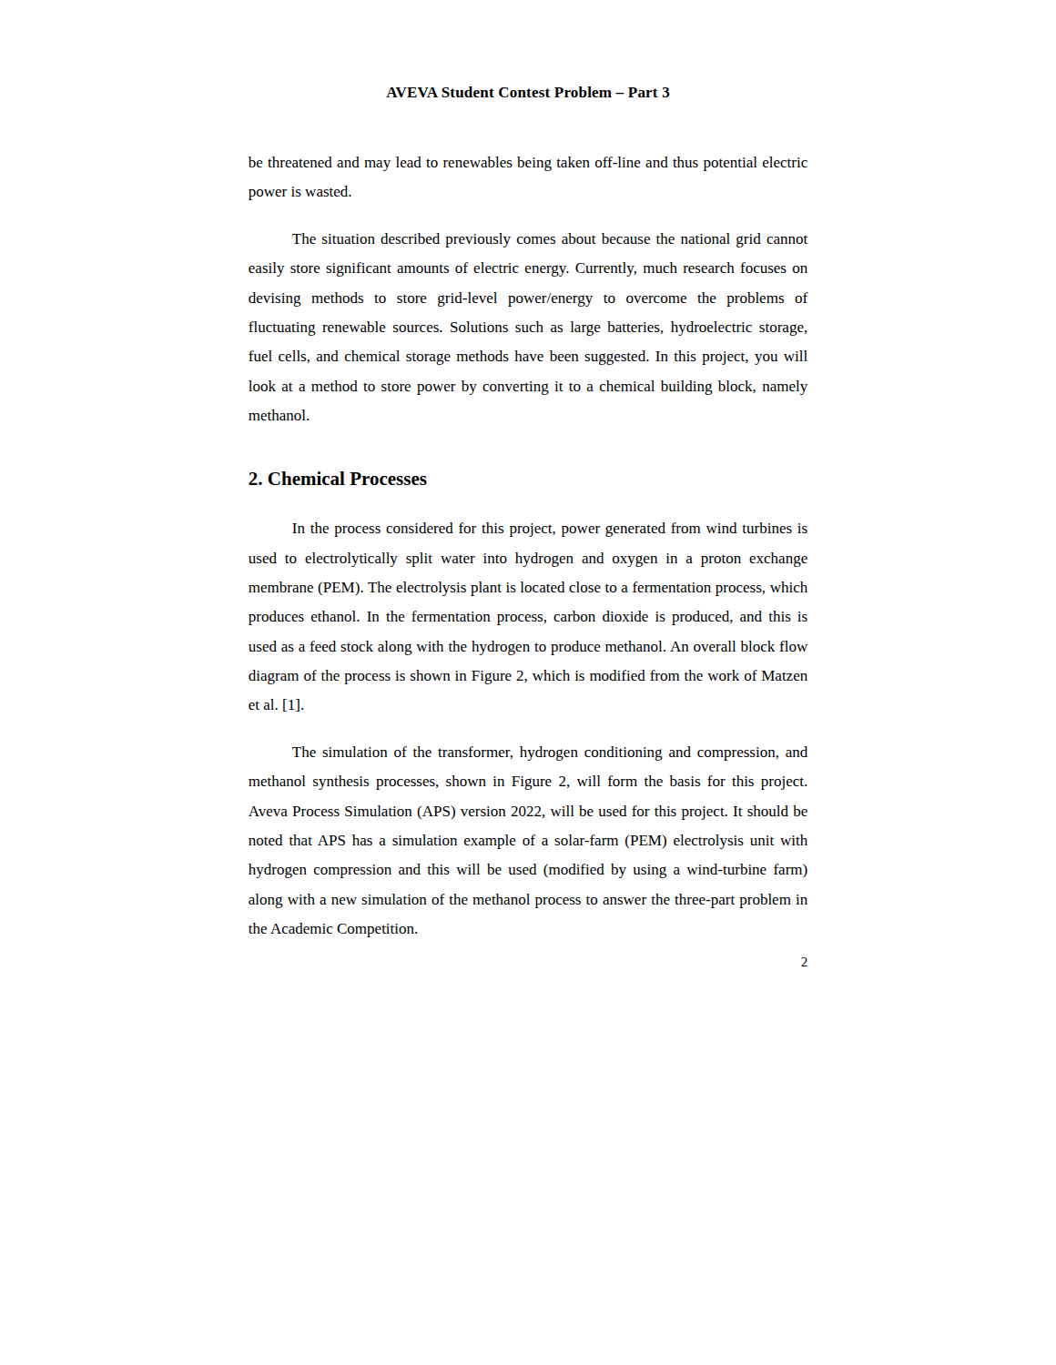AVEVA Student Contest Problem – Part 3
be threatened and may lead to renewables being taken off-line and thus potential electric power is wasted.
The situation described previously comes about because the national grid cannot easily store significant amounts of electric energy. Currently, much research focuses on devising methods to store grid-level power/energy to overcome the problems of fluctuating renewable sources. Solutions such as large batteries, hydroelectric storage, fuel cells, and chemical storage methods have been suggested. In this project, you will look at a method to store power by converting it to a chemical building block, namely methanol.
2. Chemical Processes
In the process considered for this project, power generated from wind turbines is used to electrolytically split water into hydrogen and oxygen in a proton exchange membrane (PEM). The electrolysis plant is located close to a fermentation process, which produces ethanol. In the fermentation process, carbon dioxide is produced, and this is used as a feed stock along with the hydrogen to produce methanol. An overall block flow diagram of the process is shown in Figure 2, which is modified from the work of Matzen et al. [1].
The simulation of the transformer, hydrogen conditioning and compression, and methanol synthesis processes, shown in Figure 2, will form the basis for this project. Aveva Process Simulation (APS) version 2022, will be used for this project. It should be noted that APS has a simulation example of a solar-farm (PEM) electrolysis unit with hydrogen compression and this will be used (modified by using a wind-turbine farm) along with a new simulation of the methanol process to answer the three-part problem in the Academic Competition.
2